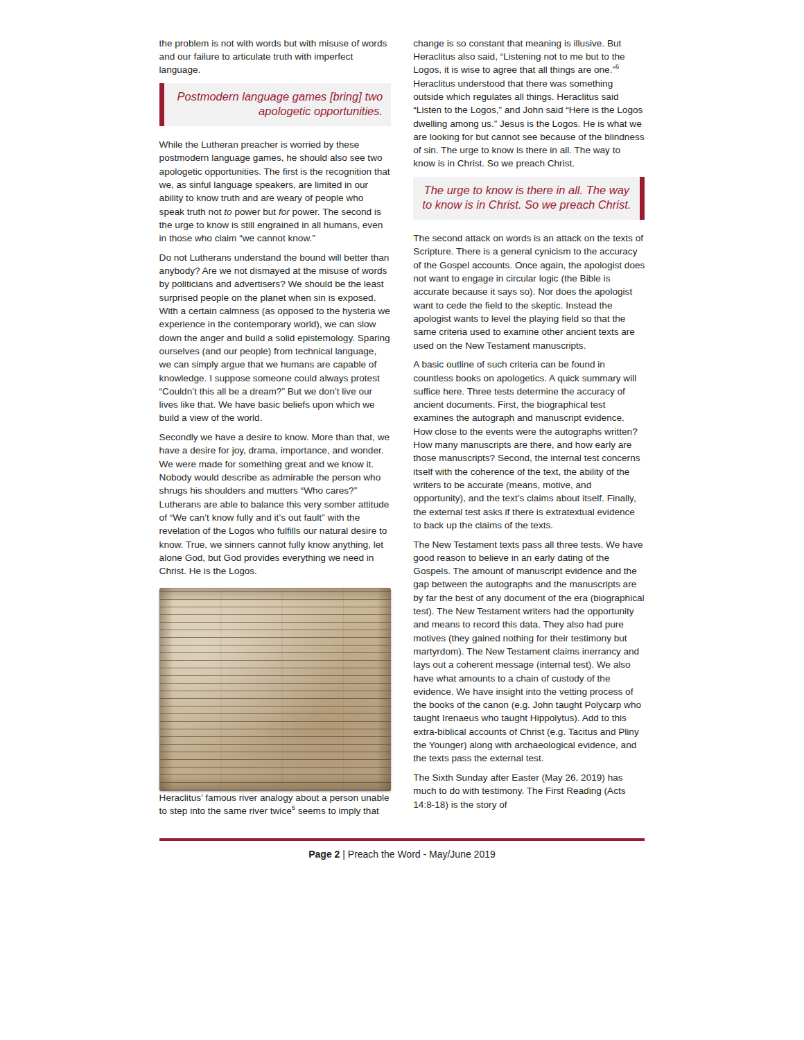the problem is not with words but with misuse of words and our failure to articulate truth with imperfect language.
Postmodern language games [bring] two apologetic opportunities.
While the Lutheran preacher is worried by these postmodern language games, he should also see two apologetic opportunities. The first is the recognition that we, as sinful language speakers, are limited in our ability to know truth and are weary of people who speak truth not to power but for power. The second is the urge to know is still engrained in all humans, even in those who claim “we cannot know.”
Do not Lutherans understand the bound will better than anybody? Are we not dismayed at the misuse of words by politicians and advertisers? We should be the least surprised people on the planet when sin is exposed. With a certain calmness (as opposed to the hysteria we experience in the contemporary world), we can slow down the anger and build a solid epistemology. Sparing ourselves (and our people) from technical language, we can simply argue that we humans are capable of knowledge. I suppose someone could always protest “Couldn’t this all be a dream?” But we don’t live our lives like that. We have basic beliefs upon which we build a view of the world.
Secondly we have a desire to know. More than that, we have a desire for joy, drama, importance, and wonder. We were made for something great and we know it. Nobody would describe as admirable the person who shrugs his shoulders and mutters “Who cares?” Lutherans are able to balance this very somber attitude of “We can’t know fully and it’s out fault” with the revelation of the Logos who fulfills our natural desire to know. True, we sinners cannot fully know anything, let alone God, but God provides everything we need in Christ. He is the Logos.
Heraclitus’ famous river analogy about a person unable to step into the same river twice5 seems to imply that change is so constant that meaning is illusive. But Heraclitus also said, “Listening not to me but to the Logos, it is wise to agree that all things are one.”6 Heraclitus understood that there was something outside which regulates all things. Heraclitus said “Listen to the Logos,” and John said “Here is the Logos dwelling among us.” Jesus is the Logos. He is what we are looking for but cannot see because of the blindness of sin. The urge to know is there in all. The way to know is in Christ. So we preach Christ.
The urge to know is there in all. The way to know is in Christ. So we preach Christ.
The second attack on words is an attack on the texts of Scripture. There is a general cynicism to the accuracy of the Gospel accounts. Once again, the apologist does not want to engage in circular logic (the Bible is accurate because it says so). Nor does the apologist want to cede the field to the skeptic. Instead the apologist wants to level the playing field so that the same criteria used to examine other ancient texts are used on the New Testament manuscripts.
A basic outline of such criteria can be found in countless books on apologetics. A quick summary will suffice here. Three tests determine the accuracy of ancient documents. First, the biographical test examines the autograph and manuscript evidence. How close to the events were the autographs written? How many manuscripts are there, and how early are those manuscripts? Second, the internal test concerns itself with the coherence of the text, the ability of the writers to be accurate (means, motive, and opportunity), and the text’s claims about itself. Finally, the external test asks if there is extratextual evidence to back up the claims of the texts.
The New Testament texts pass all three tests. We have good reason to believe in an early dating of the Gospels. The amount of manuscript evidence and the gap between the autographs and the manuscripts are by far the best of any document of the era (biographical test). The New Testament writers had the opportunity and means to record this data. They also had pure motives (they gained nothing for their testimony but martyrdom). The New Testament claims inerrancy and lays out a coherent message (internal test). We also have what amounts to a chain of custody of the evidence. We have insight into the vetting process of the books of the canon (e.g. John taught Polycarp who taught Irenaeus who taught Hippolytus). Add to this extra-biblical accounts of Christ (e.g. Tacitus and Pliny the Younger) along with archaeological evidence, and the texts pass the external test.
The Sixth Sunday after Easter (May 26, 2019) has much to do with testimony. The First Reading (Acts 14:8-18) is the story of
Page 2 | Preach the Word - May/June 2019